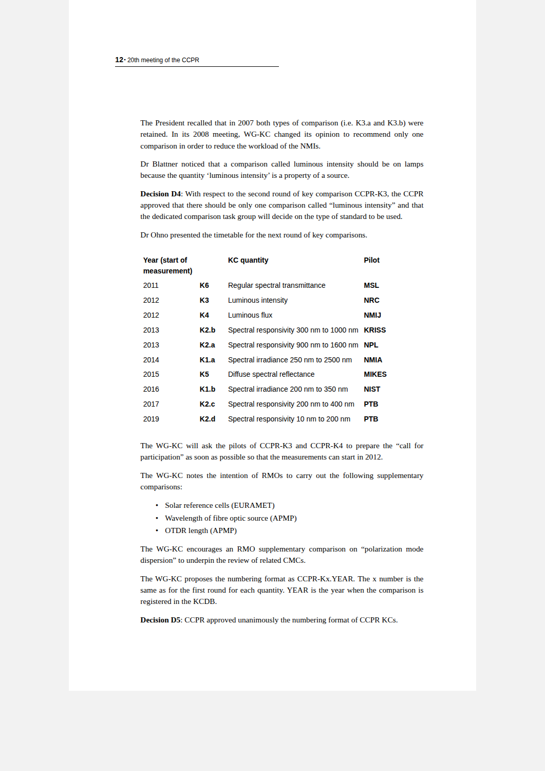12▪20th meeting of the CCPR
The President recalled that in 2007 both types of comparison (i.e. K3.a and K3.b) were retained. In its 2008 meeting, WG-KC changed its opinion to recommend only one comparison in order to reduce the workload of the NMIs.
Dr Blattner noticed that a comparison called luminous intensity should be on lamps because the quantity ‘luminous intensity’ is a property of a source.
Decision D4: With respect to the second round of key comparison CCPR-K3, the CCPR approved that there should be only one comparison called “luminous intensity” and that the dedicated comparison task group will decide on the type of standard to be used.
Dr Ohno presented the timetable for the next round of key comparisons.
| Year (start of measurement) | KC quantity | Pilot |
| --- | --- | --- |
| 2011 | K6 | Regular spectral transmittance | MSL |
| 2012 | K3 | Luminous intensity | NRC |
| 2012 | K4 | Luminous flux | NMIJ |
| 2013 | K2.b | Spectral responsivity 300 nm to 1000 nm | KRISS |
| 2013 | K2.a | Spectral responsivity 900 nm to 1600 nm | NPL |
| 2014 | K1.a | Spectral irradiance 250 nm to 2500 nm | NMIA |
| 2015 | K5 | Diffuse spectral reflectance | MIKES |
| 2016 | K1.b | Spectral irradiance 200 nm to 350 nm | NIST |
| 2017 | K2.c | Spectral responsivity 200 nm to 400 nm | PTB |
| 2019 | K2.d | Spectral responsivity 10 nm to 200 nm | PTB |
The WG-KC will ask the pilots of CCPR-K3 and CCPR-K4 to prepare the “call for participation” as soon as possible so that the measurements can start in 2012.
The WG-KC notes the intention of RMOs to carry out the following supplementary comparisons:
Solar reference cells (EURAMET)
Wavelength of fibre optic source (APMP)
OTDR length (APMP)
The WG-KC encourages an RMO supplementary comparison on “polarization mode dispersion” to underpin the review of related CMCs.
The WG-KC proposes the numbering format as CCPR-Kx.YEAR. The x number is the same as for the first round for each quantity. YEAR is the year when the comparison is registered in the KCDB.
Decision D5: CCPR approved unanimously the numbering format of CCPR KCs.